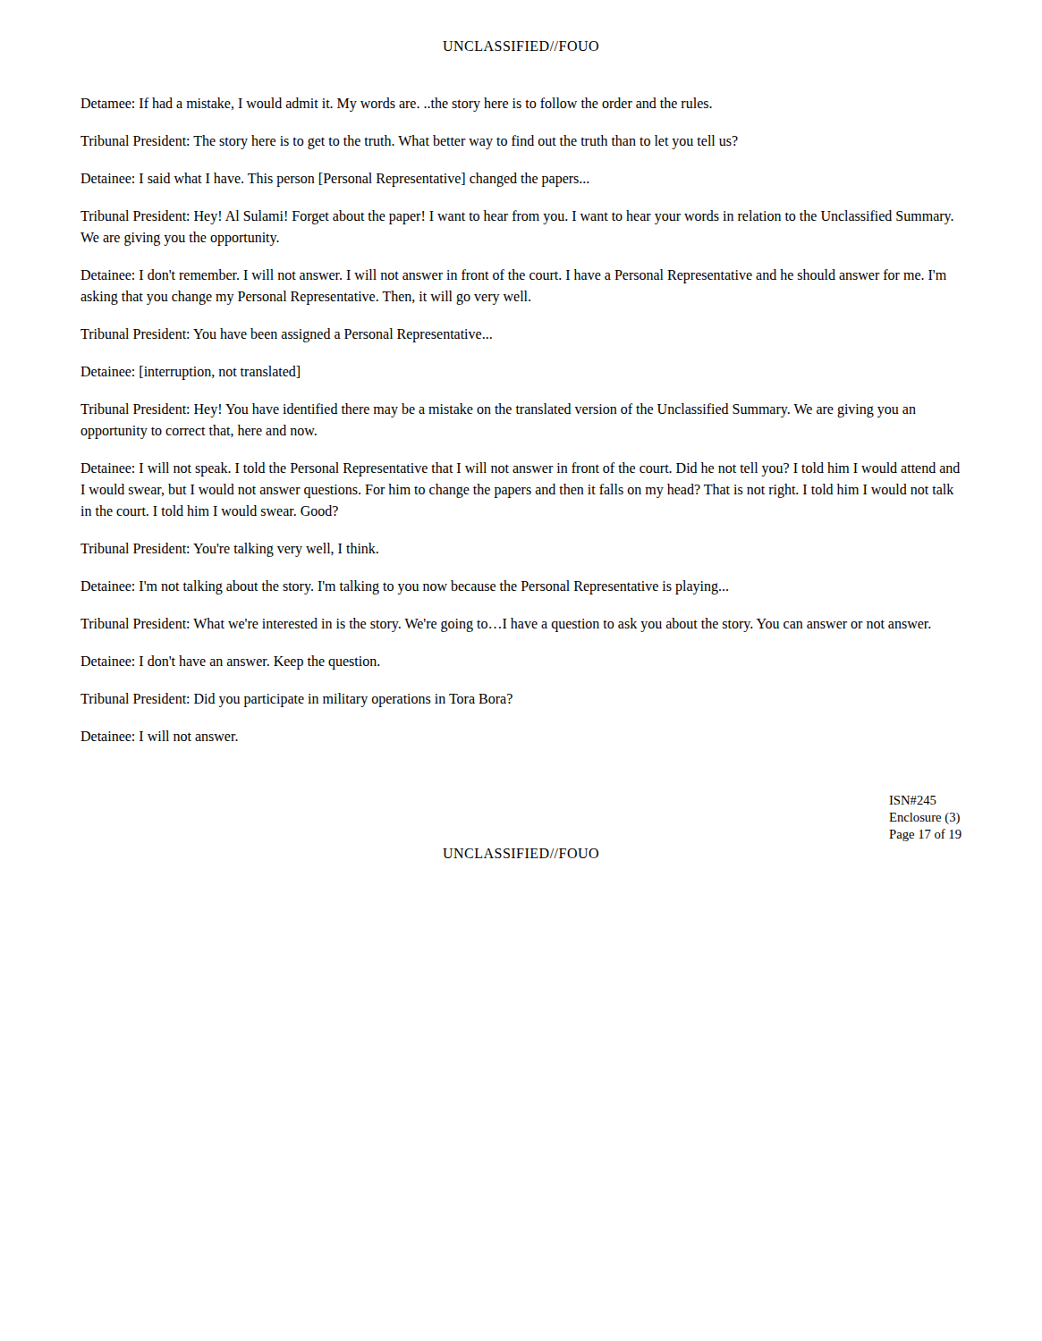UNCLASSIFIED//FOUO
Detamee: If had a mistake, I would admit it. My words are. ..the story here is to follow the order and the rules.
Tribunal President: The story here is to get to the truth. What better way to find out the truth than to let you tell us?
Detainee: I said what I have. This person [Personal Representative] changed the papers...
Tribunal President: Hey! Al Sulami! Forget about the paper! I want to hear from you. I want to hear your words in relation to the Unclassified Summary. We are giving you the opportunity.
Detainee: I don't remember. I will not answer. I will not answer in front of the court. I have a Personal Representative and he should answer for me. I'm asking that you change my Personal Representative. Then, it will go very well.
Tribunal President: You have been assigned a Personal Representative...
Detainee: [interruption, not translated]
Tribunal President: Hey! You have identified there may be a mistake on the translated version of the Unclassified Summary. We are giving you an opportunity to correct that, here and now.
Detainee: I will not speak. I told the Personal Representative that I will not answer in front of the court. Did he not tell you? I told him I would attend and I would swear, but I would not answer questions. For him to change the papers and then it falls on my head? That is not right. I told him I would not talk in the court. I told him I would swear. Good?
Tribunal President: You're talking very well, I think.
Detainee: I'm not talking about the story. I'm talking to you now because the Personal Representative is playing...
Tribunal President: What we're interested in is the story. We're going to…I have a question to ask you about the story. You can answer or not answer.
Detainee: I don't have an answer. Keep the question.
Tribunal President: Did you participate in military operations in Tora Bora?
Detainee: I will not answer.
ISN#245
Enclosure (3)
Page 17 of 19
UNCLASSIFIED//FOUO